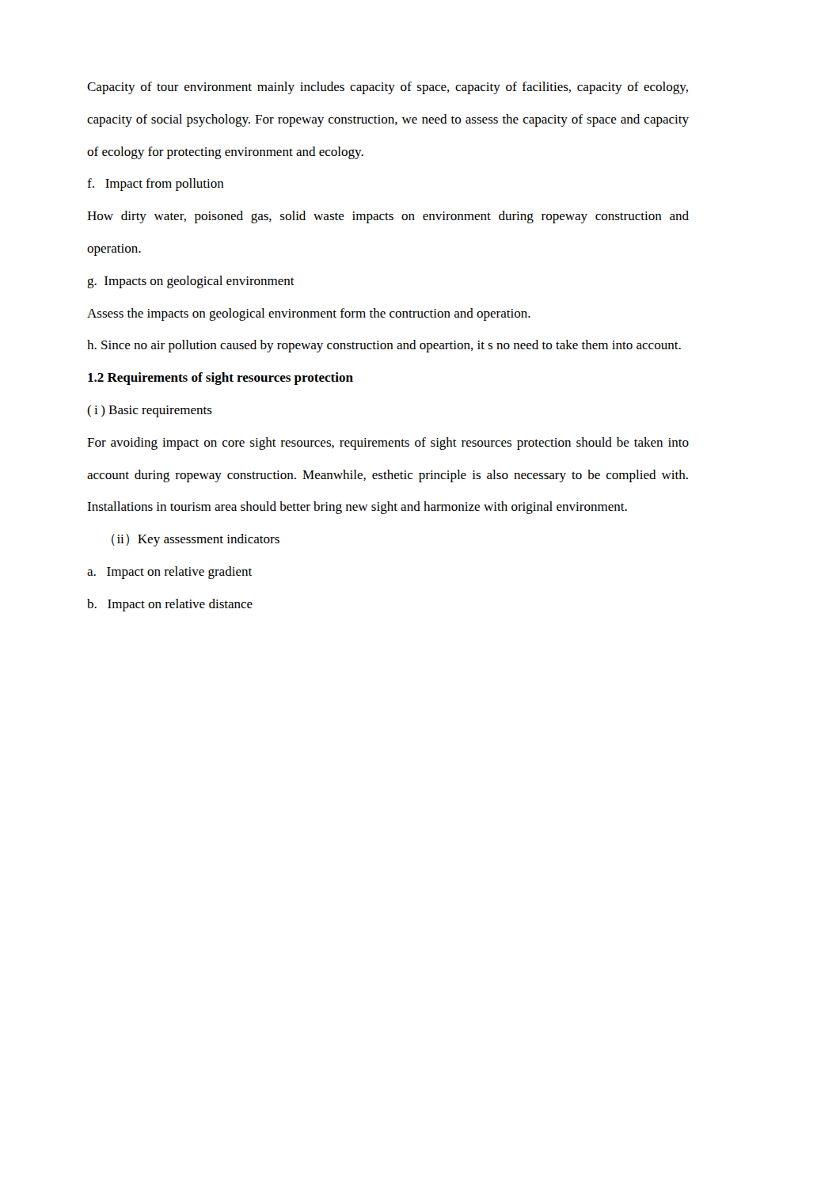Capacity of tour environment mainly includes capacity of space, capacity of facilities, capacity of ecology, capacity of social psychology. For ropeway construction, we need to assess the capacity of space and capacity of ecology for protecting environment and ecology.
f. Impact from pollution
How dirty water, poisoned gas, solid waste impacts on environment during ropeway construction and operation.
g. Impacts on geological environment
Assess the impacts on geological environment form the contruction and operation.
h. Since no air pollution caused by ropeway construction and opeartion, it s no need to take them into account.
1.2 Requirements of sight resources protection
( i ) Basic requirements
For avoiding impact on core sight resources, requirements of sight resources protection should be taken into account during ropeway construction. Meanwhile, esthetic principle is also necessary to be complied with. Installations in tourism area should better bring new sight and harmonize with original environment.
（ii）Key assessment indicators
a. Impact on relative gradient
b. Impact on relative distance